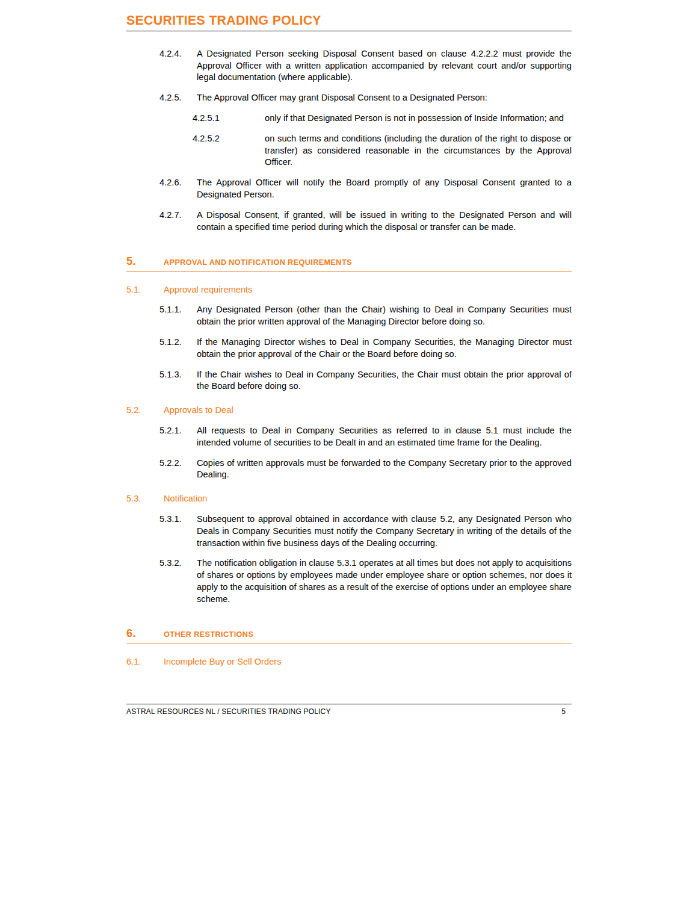SECURITIES TRADING POLICY
4.2.4.
A Designated Person seeking Disposal Consent based on clause 4.2.2.2 must provide the Approval Officer with a written application accompanied by relevant court and/or supporting legal documentation (where applicable).
4.2.5.
The Approval Officer may grant Disposal Consent to a Designated Person:
4.2.5.1
only if that Designated Person is not in possession of Inside Information; and
4.2.5.2
on such terms and conditions (including the duration of the right to dispose or transfer) as considered reasonable in the circumstances by the Approval Officer.
4.2.6.
The Approval Officer will notify the Board promptly of any Disposal Consent granted to a Designated Person.
4.2.7.
A Disposal Consent, if granted, will be issued in writing to the Designated Person and will contain a specified time period during which the disposal or transfer can be made.
5.
Approval and Notification Requirements
5.1.
Approval requirements
5.1.1.
Any Designated Person (other than the Chair) wishing to Deal in Company Securities must obtain the prior written approval of the Managing Director before doing so.
5.1.2.
If the Managing Director wishes to Deal in Company Securities, the Managing Director must obtain the prior approval of the Chair or the Board before doing so.
5.1.3.
If the Chair wishes to Deal in Company Securities, the Chair must obtain the prior approval of the Board before doing so.
5.2.
Approvals to Deal
5.2.1.
All requests to Deal in Company Securities as referred to in clause 5.1 must include the intended volume of securities to be Dealt in and an estimated time frame for the Dealing.
5.2.2.
Copies of written approvals must be forwarded to the Company Secretary prior to the approved Dealing.
5.3.
Notification
5.3.1.
Subsequent to approval obtained in accordance with clause 5.2, any Designated Person who Deals in Company Securities must notify the Company Secretary in writing of the details of the transaction within five business days of the Dealing occurring.
5.3.2.
The notification obligation in clause 5.3.1 operates at all times but does not apply to acquisitions of shares or options by employees made under employee share or option schemes, nor does it apply to the acquisition of shares as a result of the exercise of options under an employee share scheme.
6.
Other Restrictions
6.1.
Incomplete Buy or Sell Orders
ASTRAL RESOURCES NL / SECURITIES TRADING POLICY
5